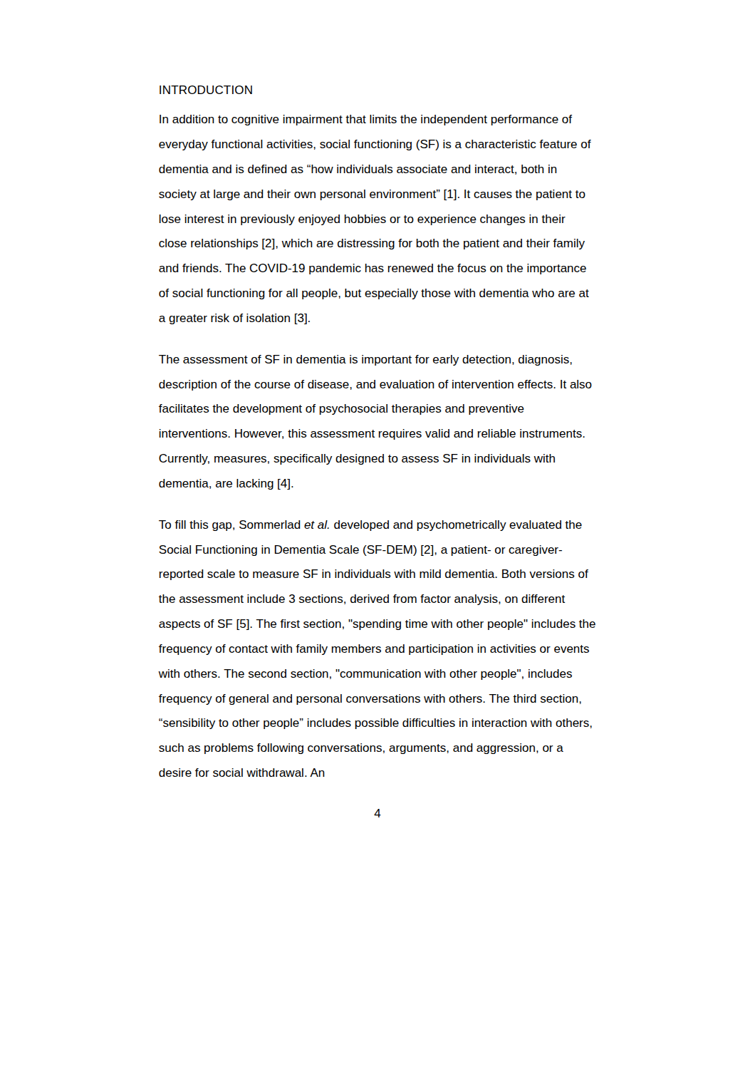INTRODUCTION
In addition to cognitive impairment that limits the independent performance of everyday functional activities, social functioning (SF) is a characteristic feature of dementia and is defined as “how individuals associate and interact, both in society at large and their own personal environment” [1]. It causes the patient to lose interest in previously enjoyed hobbies or to experience changes in their close relationships [2], which are distressing for both the patient and their family and friends. The COVID-19 pandemic has renewed the focus on the importance of social functioning for all people, but especially those with dementia who are at a greater risk of isolation [3].
The assessment of SF in dementia is important for early detection, diagnosis, description of the course of disease, and evaluation of intervention effects. It also facilitates the development of psychosocial therapies and preventive interventions. However, this assessment requires valid and reliable instruments. Currently, measures, specifically designed to assess SF in individuals with dementia, are lacking [4].
To fill this gap, Sommerlad et al. developed and psychometrically evaluated the Social Functioning in Dementia Scale (SF-DEM) [2], a patient- or caregiver-reported scale to measure SF in individuals with mild dementia. Both versions of the assessment include 3 sections, derived from factor analysis, on different aspects of SF [5]. The first section, "spending time with other people" includes the frequency of contact with family members and participation in activities or events with others. The second section, "communication with other people", includes frequency of general and personal conversations with others. The third section, “sensibility to other people” includes possible difficulties in interaction with others, such as problems following conversations, arguments, and aggression, or a desire for social withdrawal. An
4